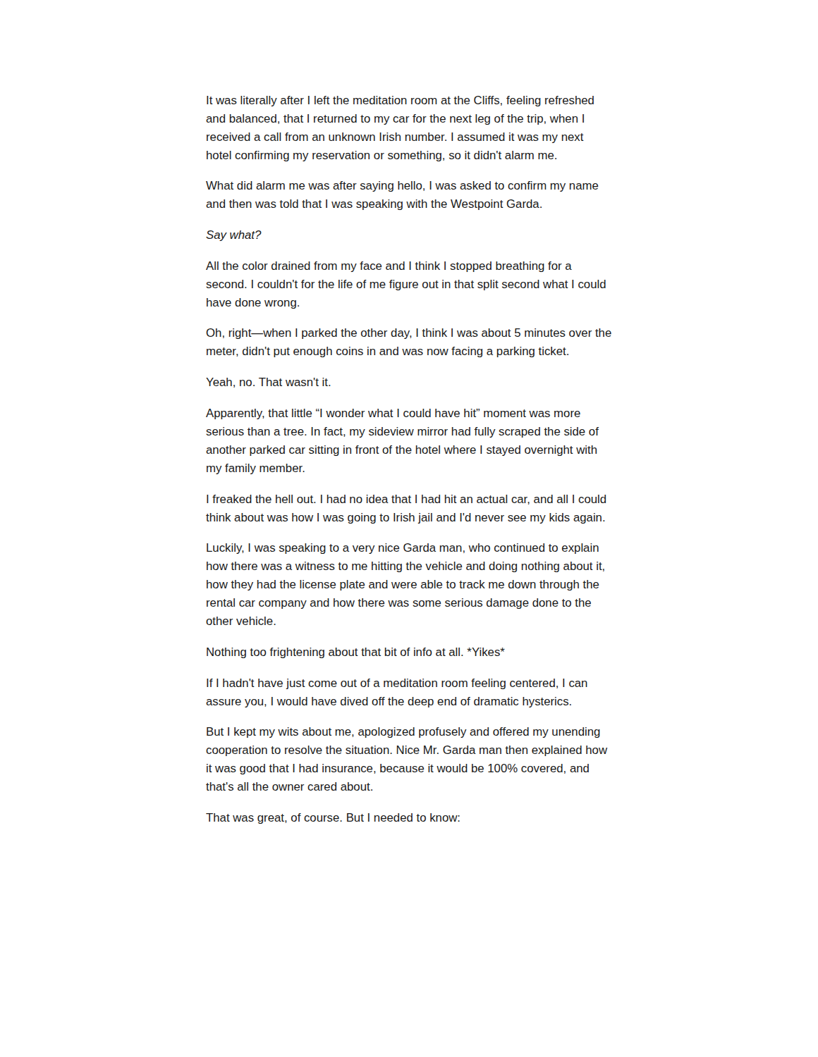It was literally after I left the meditation room at the Cliffs, feeling refreshed and balanced, that I returned to my car for the next leg of the trip, when I received a call from an unknown Irish number. I assumed it was my next hotel confirming my reservation or something, so it didn't alarm me.
What did alarm me was after saying hello, I was asked to confirm my name and then was told that I was speaking with the Westpoint Garda.
Say what?
All the color drained from my face and I think I stopped breathing for a second. I couldn't for the life of me figure out in that split second what I could have done wrong.
Oh, right—when I parked the other day, I think I was about 5 minutes over the meter, didn't put enough coins in and was now facing a parking ticket.
Yeah, no. That wasn't it.
Apparently, that little “I wonder what I could have hit” moment was more serious than a tree. In fact, my sideview mirror had fully scraped the side of another parked car sitting in front of the hotel where I stayed overnight with my family member.
I freaked the hell out. I had no idea that I had hit an actual car, and all I could think about was how I was going to Irish jail and I'd never see my kids again.
Luckily, I was speaking to a very nice Garda man, who continued to explain how there was a witness to me hitting the vehicle and doing nothing about it, how they had the license plate and were able to track me down through the rental car company and how there was some serious damage done to the other vehicle.
Nothing too frightening about that bit of info at all. *Yikes*
If I hadn't have just come out of a meditation room feeling centered, I can assure you, I would have dived off the deep end of dramatic hysterics.
But I kept my wits about me, apologized profusely and offered my unending cooperation to resolve the situation. Nice Mr. Garda man then explained how it was good that I had insurance, because it would be 100% covered, and that's all the owner cared about.
That was great, of course. But I needed to know: